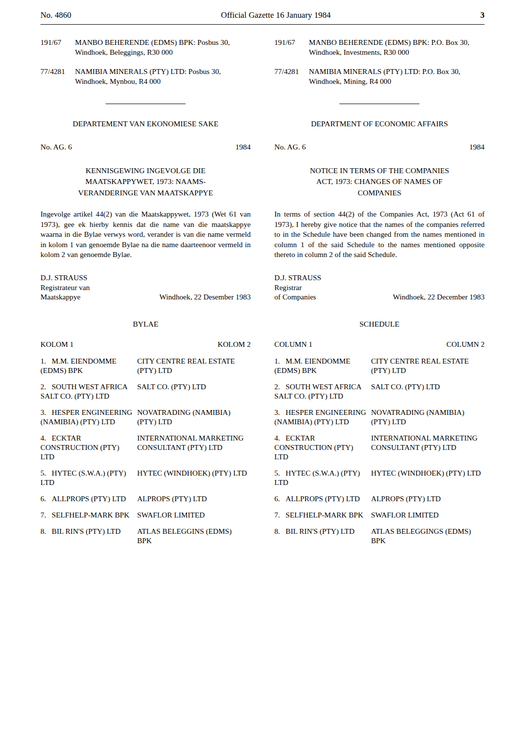No. 4860 Official Gazette 16 January 1984 3
191/67 MANBO BEHERENDE (EDMS) BPK: Posbus 30, Windhoek, Beleggings, R30 000
77/4281 NAMIBIA MINERALS (PTY) LTD: Posbus 30, Windhoek, Mynbou, R4 000
DEPARTEMENT VAN EKONOMIESE SAKE
No. AG. 6 1984
KENNISGEWING INGEVOLGE DIE
MAATSKAPPYWET, 1973: NAAMS-
VERANDERINGE VAN MAATSKAPPYE
Ingevolge artikel 44(2) van die Maatskappywet, 1973 (Wet 61 van 1973), gee ek hierby kennis dat die name van die maatskappye waarna in die Bylae verwys word, verander is van die name vermeld in kolom 1 van genoemde Bylae na die name daarteenoor vermeld in kolom 2 van genoemde Bylae.
D.J. STRAUSS
Registrateur van
Maatskappye
Windhoek, 22 Desember 1983
BYLAE
KOLOM 1 KOLOM 2
| 1. M.M. EIENDOMME (EDMS) BPK | CITY CENTRE REAL ESTATE (PTY) LTD |
| 2. SOUTH WEST AFRICA SALT CO. (PTY) LTD | SALT CO. (PTY) LTD |
| 3. HESPER ENGINEERING (NAMIBIA) (PTY) LTD | NOVATRADING (NAMIBIA) (PTY) LTD |
| 4. ECKTAR CONSTRUCTION (PTY) LTD | INTERNATIONAL MARKETING CONSULTANT (PTY) LTD |
| 5. HYTEC (S.W.A.) (PTY) LTD | HYTEC (WINDHOEK) (PTY) LTD |
| 6. ALLPROPS (PTY) LTD | ALPROPS (PTY) LTD |
| 7. SELFHELP-MARK BPK | SWAFLOR LIMITED |
| 8. BIL RIN'S (PTY) LTD | ATLAS BELEGGINS (EDMS) BPK |
191/67 MANBO BEHERENDE (EDMS) BPK: P.O. Box 30, Windhoek, Investments, R30 000
77/4281 NAMIBIA MINERALS (PTY) LTD: P.O. Box 30, Windhoek, Mining, R4 000
DEPARTMENT OF ECONOMIC AFFAIRS
No. AG. 6 1984
NOTICE IN TERMS OF THE COMPANIES
ACT, 1973: CHANGES OF NAMES OF
COMPANIES
In terms of section 44(2) of the Companies Act, 1973 (Act 61 of 1973), I hereby give notice that the names of the companies referred to in the Schedule have been changed from the names mentioned in column 1 of the said Schedule to the names mentioned opposite thereto in column 2 of the said Schedule.
D.J. STRAUSS
Registrar
of Companies
Windhoek, 22 December 1983
SCHEDULE
COLUMN 1 COLUMN 2
| 1. M.M. EIENDOMME (EDMS) BPK | CITY CENTRE REAL ESTATE (PTY) LTD |
| 2. SOUTH WEST AFRICA SALT CO. (PTY) LTD | SALT CO. (PTY) LTD |
| 3. HESPER ENGINEERING (NAMIBIA) (PTY) LTD | NOVATRADING (NAMIBIA) (PTY) LTD |
| 4. ECKTAR CONSTRUCTION (PTY) LTD | INTERNATIONAL MARKETING CONSULTANT (PTY) LTD |
| 5. HYTEC (S.W.A.) (PTY) LTD | HYTEC (WINDHOEK) (PTY) LTD |
| 6. ALLPROPS (PTY) LTD | ALPROPS (PTY) LTD |
| 7. SELFHELP-MARK BPK | SWAFLOR LIMITED |
| 8. BIL RIN'S (PTY) LTD | ATLAS BELEGGINGS (EDMS) BPK |